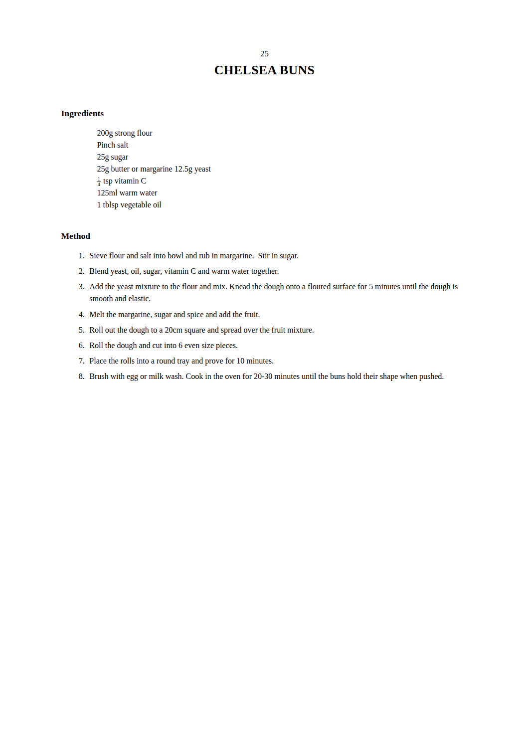25
CHELSEA BUNS
Ingredients
200g strong flour
Pinch salt
25g sugar
25g butter or margarine 12.5g yeast
14 tsp vitamin C
125ml warm water
1 tblsp vegetable oil
Method
Sieve flour and salt into bowl and rub in margarine. Stir in sugar.
Blend yeast, oil, sugar, vitamin C and warm water together.
Add the yeast mixture to the flour and mix. Knead the dough onto a floured surface for 5 minutes until the dough is smooth and elastic.
Melt the margarine, sugar and spice and add the fruit.
Roll out the dough to a 20cm square and spread over the fruit mixture.
Roll the dough and cut into 6 even size pieces.
Place the rolls into a round tray and prove for 10 minutes.
Brush with egg or milk wash. Cook in the oven for 20-30 minutes until the buns hold their shape when pushed.